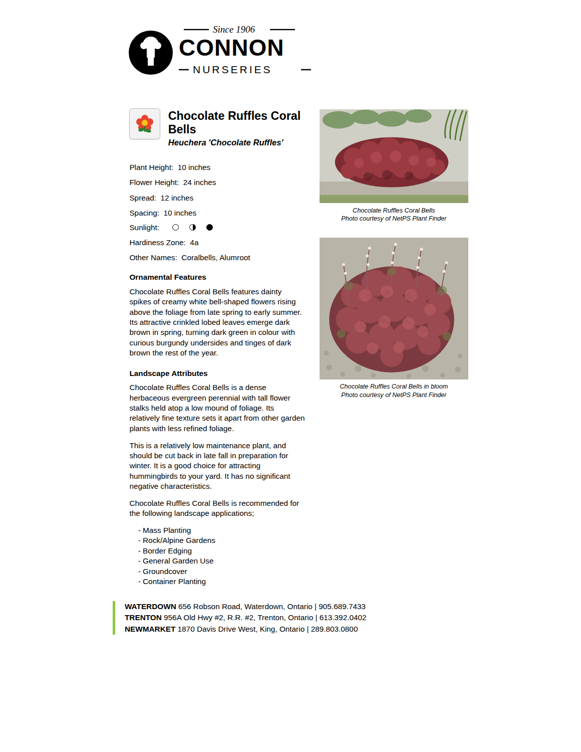Since 1906 CONNON NURSERIES
Chocolate Ruffles Coral Bells
Heuchera 'Chocolate Ruffles'
Plant Height: 10 inches
Flower Height: 24 inches
Spread: 12 inches
Spacing: 10 inches
Sunlight:
Hardiness Zone: 4a
Other Names: Coralbells, Alumroot
Ornamental Features
Chocolate Ruffles Coral Bells features dainty spikes of creamy white bell-shaped flowers rising above the foliage from late spring to early summer. Its attractive crinkled lobed leaves emerge dark brown in spring, turning dark green in colour with curious burgundy undersides and tinges of dark brown the rest of the year.
Landscape Attributes
Chocolate Ruffles Coral Bells is a dense herbaceous evergreen perennial with tall flower stalks held atop a low mound of foliage. Its relatively fine texture sets it apart from other garden plants with less refined foliage.
This is a relatively low maintenance plant, and should be cut back in late fall in preparation for winter. It is a good choice for attracting hummingbirds to your yard. It has no significant negative characteristics.
Chocolate Ruffles Coral Bells is recommended for the following landscape applications;
Mass Planting
Rock/Alpine Gardens
Border Edging
General Garden Use
Groundcover
Container Planting
Chocolate Ruffles Coral Bells
Photo courtesy of NetPS Plant Finder
Chocolate Ruffles Coral Bells in bloom
Photo courtesy of NetPS Plant Finder
WATERDOWN 656 Robson Road, Waterdown, Ontario | 905.689.7433
TRENTON 956A Old Hwy #2, R.R. #2, Trenton, Ontario | 613.392.0402
NEWMARKET 1870 Davis Drive West, King, Ontario | 289.803.0800